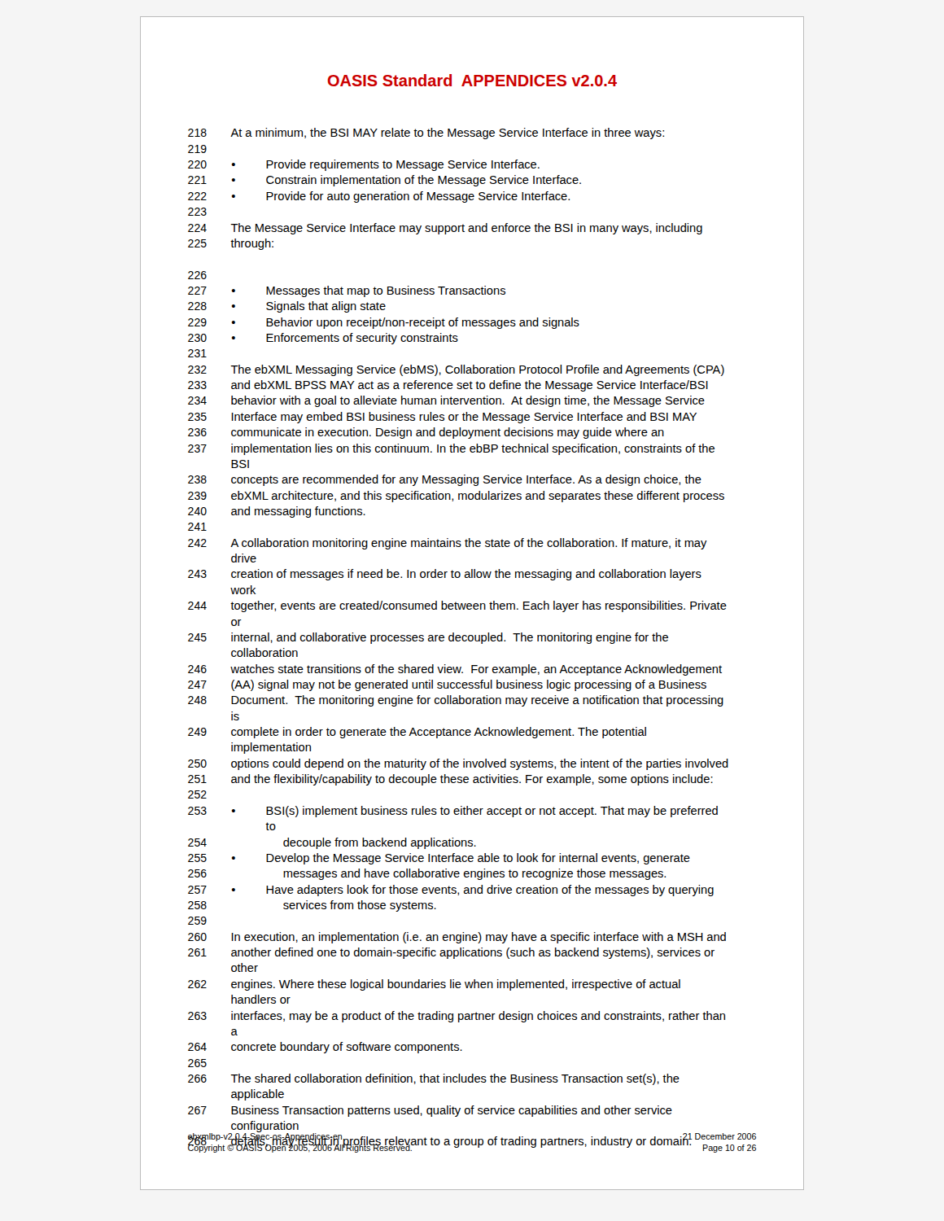OASIS Standard APPENDICES v2.0.4
| 218 | At a minimum, the BSI MAY relate to the Message Service Interface in three ways: |
| 219 | |
| 220 | Provide requirements to Message Service Interface. |
| 221 | Constrain implementation of the Message Service Interface. |
| 222 | Provide for auto generation of Message Service Interface. |
| 223 | |
| 224 | The Message Service Interface may support and enforce the BSI in many ways, including |
| 225 | through: |
| 226 | |
| 227 | Messages that map to Business Transactions |
| 228 | Signals that align state |
| 229 | Behavior upon receipt/non-receipt of messages and signals |
| 230 | Enforcements of security constraints |
| 231 | |
| 232 | The ebXML Messaging Service (ebMS), Collaboration Protocol Profile and Agreements (CPA) |
| 233 | and ebXML BPSS MAY act as a reference set to define the Message Service Interface/BSI |
| 234 | behavior with a goal to alleviate human intervention. At design time, the Message Service |
| 235 | Interface may embed BSI business rules or the Message Service Interface and BSI MAY |
| 236 | communicate in execution. Design and deployment decisions may guide where an |
| 237 | implementation lies on this continuum. In the ebBP technical specification, constraints of the BSI |
| 238 | concepts are recommended for any Messaging Service Interface. As a design choice, the |
| 239 | ebXML architecture, and this specification, modularizes and separates these different process |
| 240 | and messaging functions. |
| 241 | |
| 242 | A collaboration monitoring engine maintains the state of the collaboration. If mature, it may drive |
| 243 | creation of messages if need be. In order to allow the messaging and collaboration layers work |
| 244 | together, events are created/consumed between them. Each layer has responsibilities. Private or |
| 245 | internal, and collaborative processes are decoupled. The monitoring engine for the collaboration |
| 246 | watches state transitions of the shared view. For example, an Acceptance Acknowledgement |
| 247 | (AA) signal may not be generated until successful business logic processing of a Business |
| 248 | Document. The monitoring engine for collaboration may receive a notification that processing is |
| 249 | complete in order to generate the Acceptance Acknowledgement. The potential implementation |
| 250 | options could depend on the maturity of the involved systems, the intent of the parties involved |
| 251 | and the flexibility/capability to decouple these activities. For example, some options include: |
| 252 | |
| 253 | BSI(s) implement business rules to either accept or not accept. That may be preferred to |
| 254 | decouple from backend applications. |
| 255 | Develop the Message Service Interface able to look for internal events, generate |
| 256 | messages and have collaborative engines to recognize those messages. |
| 257 | Have adapters look for those events, and drive creation of the messages by querying |
| 258 | services from those systems. |
| 259 | |
| 260 | In execution, an implementation (i.e. an engine) may have a specific interface with a MSH and |
| 261 | another defined one to domain-specific applications (such as backend systems), services or other |
| 262 | engines. Where these logical boundaries lie when implemented, irrespective of actual handlers or |
| 263 | interfaces, may be a product of the trading partner design choices and constraints, rather than a |
| 264 | concrete boundary of software components. |
| 265 | |
| 266 | The shared collaboration definition, that includes the Business Transaction set(s), the applicable |
| 267 | Business Transaction patterns used, quality of service capabilities and other service configuration |
| 268 | details, may result in profiles relevant to a group of trading partners, industry or domain. |
ebxmlbp-v2.0.4-Spec-os-Appendices-en
Copyright © OASIS Open 2005, 2006 All Rights Reserved.
21 December 2006
Page 10 of 26